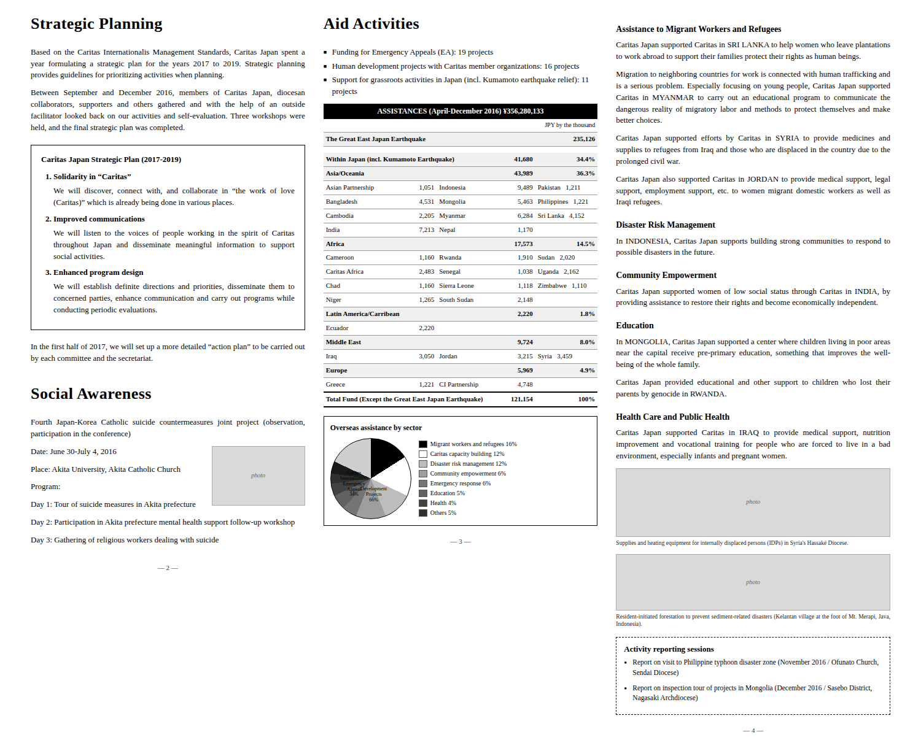Strategic Planning
Based on the Caritas Internationalis Management Standards, Caritas Japan spent a year formulating a strategic plan for the years 2017 to 2019. Strategic planning provides guidelines for prioritizing activities when planning.
Between September and December 2016, members of Caritas Japan, diocesan collaborators, supporters and others gathered and with the help of an outside facilitator looked back on our activities and self-evaluation. Three workshops were held, and the final strategic plan was completed.
Caritas Japan Strategic Plan (2017-2019)
Solidarity in “Caritas”
We will discover, connect with, and collaborate in “the work of love (Caritas)” which is already being done in various places.
Improved communications
We will listen to the voices of people working in the spirit of Caritas throughout Japan and disseminate meaningful information to support social activities.
Enhanced program design
We will establish definite directions and priorities, disseminate them to concerned parties, enhance communication and carry out programs while conducting periodic evaluations.
In the first half of 2017, we will set up a more detailed “action plan” to be carried out by each committee and the secretariat.
Social Awareness
Fourth Japan-Korea Catholic suicide countermeasures joint project (observation, participation in the conference)
photo
Date: June 30-July 4, 2016
Place: Akita University, Akita Catholic Church
Program:
Day 1: Tour of suicide measures in Akita prefecture
Day 2: Participation in Akita prefecture mental health support follow-up workshop
Day 3: Gathering of religious workers dealing with suicide
— 2 —
Aid Activities
Funding for Emergency Appeals (EA): 19 projects
Human development projects with Caritas member organizations: 16 projects
Support for grassroots activities in Japan (incl. Kumamoto earthquake relief): 11 projects
ASSISTANCES (April-December 2016) ¥356,280,133
| JPY by the thousand |
| The Great East Japan Earthquake | 235,126 |
| Within Japan (incl. Kumamoto Earthquake) | 41,680 | 34.4% |
| Asia/Oceania | 43,989 | 36.3% |
| Asian Partnership | 1,051 | Indonesia | 9,489 | Pakistan 1,211 |
| Bangladesh | 4,531 | Mongolia | 5,463 | Philippines 1,221 |
| Cambodia | 2,205 | Myanmar | 6,284 | Sri Lanka 4,152 |
| India | 7,213 | Nepal | 1,170 | |
| Africa | 17,573 | 14.5% |
| Cameroon | 1,160 | Rwanda | 1,910 | Sudan 2,020 |
| Caritas Africa | 2,483 | Senegal | 1,038 | Uganda 2,162 |
| Chad | 1,160 | Sierra Leone | 1,118 | Zimbabwe 1,110 |
| Niger | 1,265 | South Sudan | 2,148 | |
| Latin America/Carribean | 2,220 | 1.8% |
| Ecuador | 2,220 | |
| Middle East | 9,724 | 8.0% |
| Iraq | 3,050 | Jordan | 3,215 | Syria 3,459 |
| Europe | 5,969 | 4.9% |
| Greece | 1,221 | CI Partnership | 4,748 | |
| Total Fund (Except the Great East Japan Earthquake) | 121,154 | 100% |
Overseas assistance by sector
Caritas
Internationalis
Emergency
Appeal
34%
Development
Projects
66%
Migrant workers and refugees 16%
Caritas capacity building 12%
Disaster risk management 12%
Community empowerment 6%
Emergency response 6%
Education 5%
Health 4%
Others 5%
— 3 —
Assistance to Migrant Workers and Refugees
Caritas Japan supported Caritas in SRI LANKA to help women who leave plantations to work abroad to support their families protect their rights as human beings.
Migration to neighboring countries for work is connected with human trafficking and is a serious problem. Especially focusing on young people, Caritas Japan supported Caritas in MYANMAR to carry out an educational program to communicate the dangerous reality of migratory labor and methods to protect themselves and make better choices.
Caritas Japan supported efforts by Caritas in SYRIA to provide medicines and supplies to refugees from Iraq and those who are displaced in the country due to the prolonged civil war.
Caritas Japan also supported Caritas in JORDAN to provide medical support, legal support, employment support, etc. to women migrant domestic workers as well as Iraqi refugees.
Disaster Risk Management
In INDONESIA, Caritas Japan supports building strong communities to respond to possible disasters in the future.
Community Empowerment
Caritas Japan supported women of low social status through Caritas in INDIA, by providing assistance to restore their rights and become economically independent.
Education
In MONGOLIA, Caritas Japan supported a center where children living in poor areas near the capital receive pre-primary education, something that improves the well-being of the whole family.
Caritas Japan provided educational and other support to children who lost their parents by genocide in RWANDA.
Health Care and Public Health
Caritas Japan supported Caritas in IRAQ to provide medical support, nutrition improvement and vocational training for people who are forced to live in a bad environment, especially infants and pregnant women.
photo
Supplies and heating equipment for internally displaced persons (IDPs) in Syria's Hassaké Diocese.
photo
Resident-initiated forestation to prevent sediment-related disasters (Kelantan village at the foot of Mt. Merapi, Java, Indonesia).
Activity reporting sessions
Report on visit to Philippine typhoon disaster zone (November 2016 / Ofunato Church, Sendai Diocese)
Report on inspection tour of projects in Mongolia (December 2016 / Sasebo District, Nagasaki Archdiocese)
— 4 —